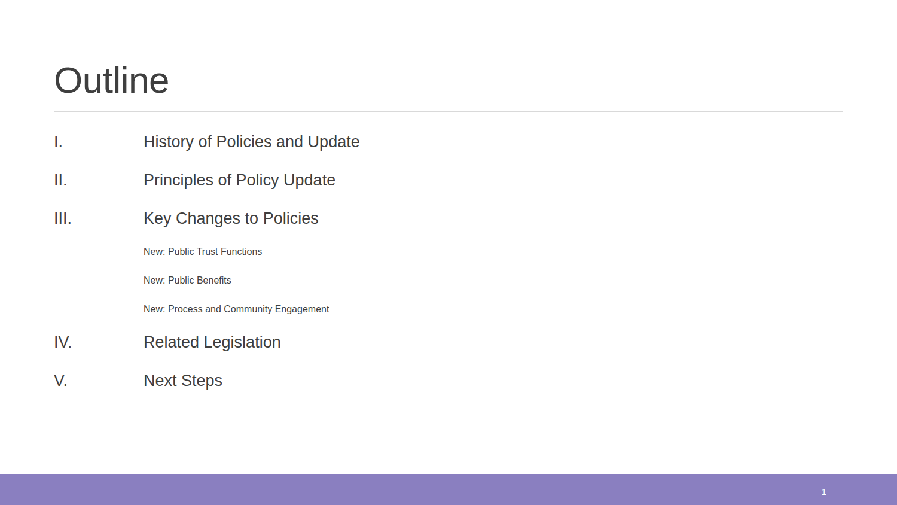Outline
I. History of Policies and Update
II. Principles of Policy Update
III. Key Changes to Policies
New: Public Trust Functions
New: Public Benefits
New: Process and Community Engagement
IV. Related Legislation
V. Next Steps
1